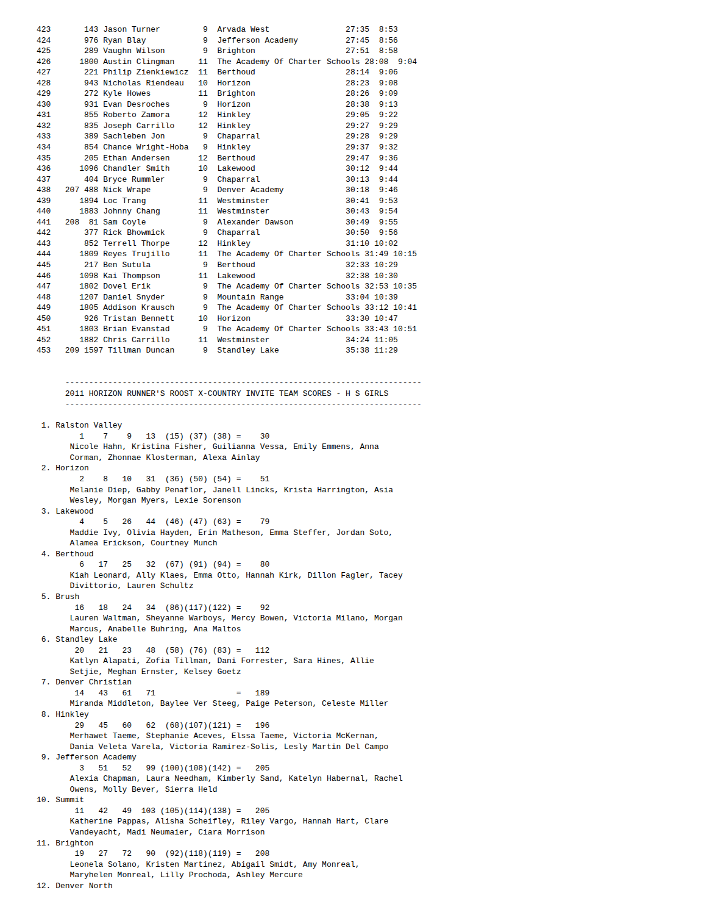423       143 Jason Turner         9  Arvada West                27:35  8:53
424       976 Ryan Blay            9  Jefferson Academy          27:45  8:56
425       289 Vaughn Wilson        9  Brighton                   27:51  8:58
426      1800 Austin Clingman     11  The Academy Of Charter Schools 28:08  9:04
427       221 Philip Zienkiewicz  11  Berthoud                   28:14  9:06
428       943 Nicholas Riendeau   10  Horizon                    28:23  9:08
429       272 Kyle Howes          11  Brighton                   28:26  9:09
430       931 Evan Desroches       9  Horizon                    28:38  9:13
431       855 Roberto Zamora      12  Hinkley                    29:05  9:22
432       835 Joseph Carrillo     12  Hinkley                    29:27  9:29
433       389 Sachleben Jon        9  Chaparral                  29:28  9:29
434       854 Chance Wright-Hoba   9  Hinkley                    29:37  9:32
435       205 Ethan Andersen      12  Berthoud                   29:47  9:36
436      1096 Chandler Smith      10  Lakewood                   30:12  9:44
437       404 Bryce Rummler        9  Chaparral                  30:13  9:44
438   207 488 Nick Wrape           9  Denver Academy             30:18  9:46
439      1894 Loc Trang           11  Westminster                30:41  9:53
440      1883 Johnny Chang        11  Westminster                30:43  9:54
441   208  81 Sam Coyle            9  Alexander Dawson           30:49  9:55
442       377 Rick Bhowmick        9  Chaparral                  30:50  9:56
443       852 Terrell Thorpe      12  Hinkley                    31:10 10:02
444      1809 Reyes Trujillo      11  The Academy Of Charter Schools 31:49 10:15
445       217 Ben Sutula           9  Berthoud                   32:33 10:29
446      1098 Kai Thompson        11  Lakewood                   32:38 10:30
447      1802 Dovel Erik           9  The Academy Of Charter Schools 32:53 10:35
448      1207 Daniel Snyder        9  Mountain Range             33:04 10:39
449      1805 Addison Krausch      9  The Academy Of Charter Schools 33:12 10:41
450       926 Tristan Bennett     10  Horizon                    33:30 10:47
451      1803 Brian Evanstad       9  The Academy Of Charter Schools 33:43 10:51
452      1882 Chris Carrillo      11  Westminster                34:24 11:05
453   209 1597 Tillman Duncan      9  Standley Lake              35:38 11:29
      ---------------------------------------------------------------------------
2011 HORIZON RUNNER'S ROOST X-COUNTRY INVITE TEAM SCORES - H S GIRLS
      ---------------------------------------------------------------------------
 1. Ralston Valley
         1    7    9   13  (15) (37) (38) =    30
       Nicole Hahn, Kristina Fisher, Guilianna Vessa, Emily Emmens, Anna
       Corman, Zhonnae Klosterman, Alexa Ainlay
 2. Horizon
         2    8   10   31  (36) (50) (54) =    51
       Melanie Diep, Gabby Penaflor, Janell Lincks, Krista Harrington, Asia
       Wesley, Morgan Myers, Lexie Sorenson
 3. Lakewood
         4    5   26   44  (46) (47) (63) =    79
       Maddie Ivy, Olivia Hayden, Erin Matheson, Emma Steffer, Jordan Soto,
       Alamea Erickson, Courtney Munch
 4. Berthoud
         6   17   25   32  (67) (91) (94) =    80
       Kiah Leonard, Ally Klaes, Emma Otto, Hannah Kirk, Dillon Fagler, Tacey
       Divittorio, Lauren Schultz
 5. Brush
        16   18   24   34  (86)(117)(122) =    92
       Lauren Waltman, Sheyanne Warboys, Mercy Bowen, Victoria Milano, Morgan
       Marcus, Anabelle Buhring, Ana Maltos
 6. Standley Lake
        20   21   23   48  (58) (76) (83) =   112
       Katlyn Alapati, Zofia Tillman, Dani Forrester, Sara Hines, Allie
       Setjie, Meghan Ernster, Kelsey Goetz
 7. Denver Christian
        14   43   61   71                 =   189
       Miranda Middleton, Baylee Ver Steeg, Paige Peterson, Celeste Miller
 8. Hinkley
        29   45   60   62  (68)(107)(121) =   196
       Merhawet Taeme, Stephanie Aceves, Elssa Taeme, Victoria McKernan,
       Dania Veleta Varela, Victoria Ramirez-Solis, Lesly Martin Del Campo
 9. Jefferson Academy
         3   51   52   99 (100)(108)(142) =   205
       Alexia Chapman, Laura Needham, Kimberly Sand, Katelyn Habernal, Rachel
       Owens, Molly Bever, Sierra Held
10. Summit
        11   42   49  103 (105)(114)(138) =   205
       Katherine Pappas, Alisha Scheifley, Riley Vargo, Hannah Hart, Clare
       Vandeyacht, Madi Neumaier, Ciara Morrison
11. Brighton
        19   27   72   90  (92)(118)(119) =   208
       Leonela Solano, Kristen Martinez, Abigail Smidt, Amy Monreal,
       Maryhelen Monreal, Lilly Prochoda, Ashley Mercure
12. Denver North